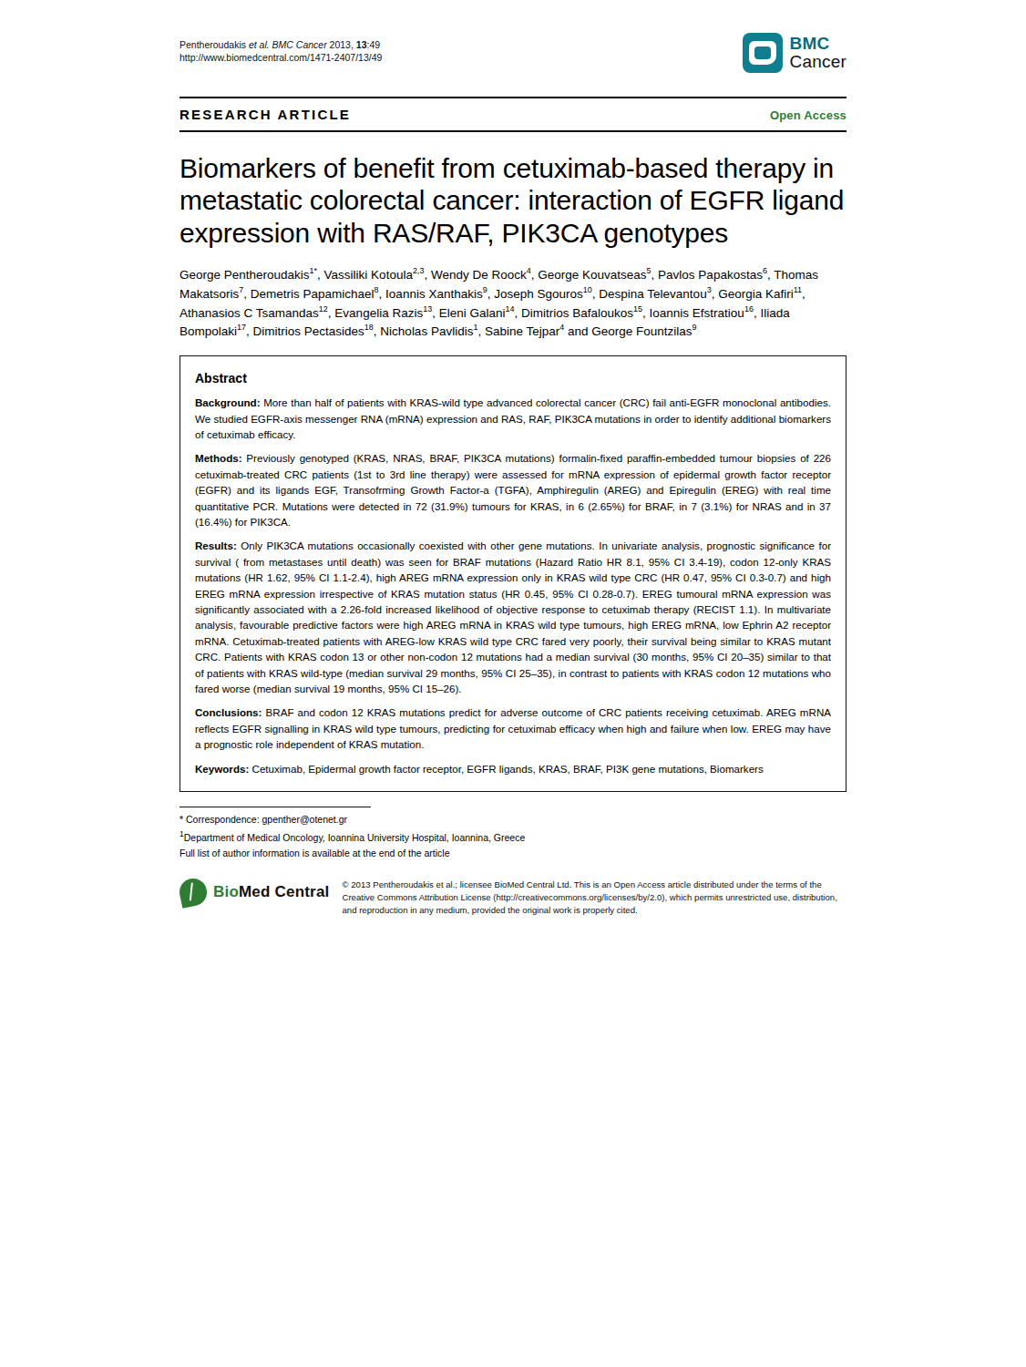Pentheroudakis et al. BMC Cancer 2013, 13:49
http://www.biomedcentral.com/1471-2407/13/49
BMC
Cancer
Research article
Open Access
Biomarkers of benefit from cetuximab-based therapy in metastatic colorectal cancer: interaction of EGFR ligand expression with RAS/RAF, PIK3CA genotypes
George Pentheroudakis1*, Vassiliki Kotoula2,3, Wendy De Roock4, George Kouvatseas5, Pavlos Papakostas6, Thomas Makatsoris7, Demetris Papamichael8, Ioannis Xanthakis9, Joseph Sgouros10, Despina Televantou3, Georgia Kafiri11, Athanasios C Tsamandas12, Evangelia Razis13, Eleni Galani14, Dimitrios Bafaloukos15, Ioannis Efstratiou16, Iliada Bompolaki17, Dimitrios Pectasides18, Nicholas Pavlidis1, Sabine Tejpar4 and George Fountzilas9
Abstract
Background: More than half of patients with KRAS-wild type advanced colorectal cancer (CRC) fail anti-EGFR monoclonal antibodies. We studied EGFR-axis messenger RNA (mRNA) expression and RAS, RAF, PIK3CA mutations in order to identify additional biomarkers of cetuximab efficacy.
Methods: Previously genotyped (KRAS, NRAS, BRAF, PIK3CA mutations) formalin-fixed paraffin-embedded tumour biopsies of 226 cetuximab-treated CRC patients (1st to 3rd line therapy) were assessed for mRNA expression of epidermal growth factor receptor (EGFR) and its ligands EGF, Transofrming Growth Factor-a (TGFA), Amphiregulin (AREG) and Epiregulin (EREG) with real time quantitative PCR. Mutations were detected in 72 (31.9%) tumours for KRAS, in 6 (2.65%) for BRAF, in 7 (3.1%) for NRAS and in 37 (16.4%) for PIK3CA.
Results: Only PIK3CA mutations occasionally coexisted with other gene mutations. In univariate analysis, prognostic significance for survival ( from metastases until death) was seen for BRAF mutations (Hazard Ratio HR 8.1, 95% CI 3.4-19), codon 12-only KRAS mutations (HR 1.62, 95% CI 1.1-2.4), high AREG mRNA expression only in KRAS wild type CRC (HR 0.47, 95% CI 0.3-0.7) and high EREG mRNA expression irrespective of KRAS mutation status (HR 0.45, 95% CI 0.28-0.7). EREG tumoural mRNA expression was significantly associated with a 2.26-fold increased likelihood of objective response to cetuximab therapy (RECIST 1.1). In multivariate analysis, favourable predictive factors were high AREG mRNA in KRAS wild type tumours, high EREG mRNA, low Ephrin A2 receptor mRNA. Cetuximab-treated patients with AREG-low KRAS wild type CRC fared very poorly, their survival being similar to KRAS mutant CRC. Patients with KRAS codon 13 or other non-codon 12 mutations had a median survival (30 months, 95% CI 20–35) similar to that of patients with KRAS wild-type (median survival 29 months, 95% CI 25–35), in contrast to patients with KRAS codon 12 mutations who fared worse (median survival 19 months, 95% CI 15–26).
Conclusions: BRAF and codon 12 KRAS mutations predict for adverse outcome of CRC patients receiving cetuximab. AREG mRNA reflects EGFR signalling in KRAS wild type tumours, predicting for cetuximab efficacy when high and failure when low. EREG may have a prognostic role independent of KRAS mutation.
Keywords: Cetuximab, Epidermal growth factor receptor, EGFR ligands, KRAS, BRAF, PI3K gene mutations, Biomarkers
* Correspondence: gpenther@otenet.gr
1Department of Medical Oncology, Ioannina University Hospital, Ioannina, Greece
Full list of author information is available at the end of the article
Bio Med Central
© 2013 Pentheroudakis et al.; licensee BioMed Central Ltd. This is an Open Access article distributed under the terms of the Creative Commons Attribution License (http://creativecommons.org/licenses/by/2.0), which permits unrestricted use, distribution, and reproduction in any medium, provided the original work is properly cited.